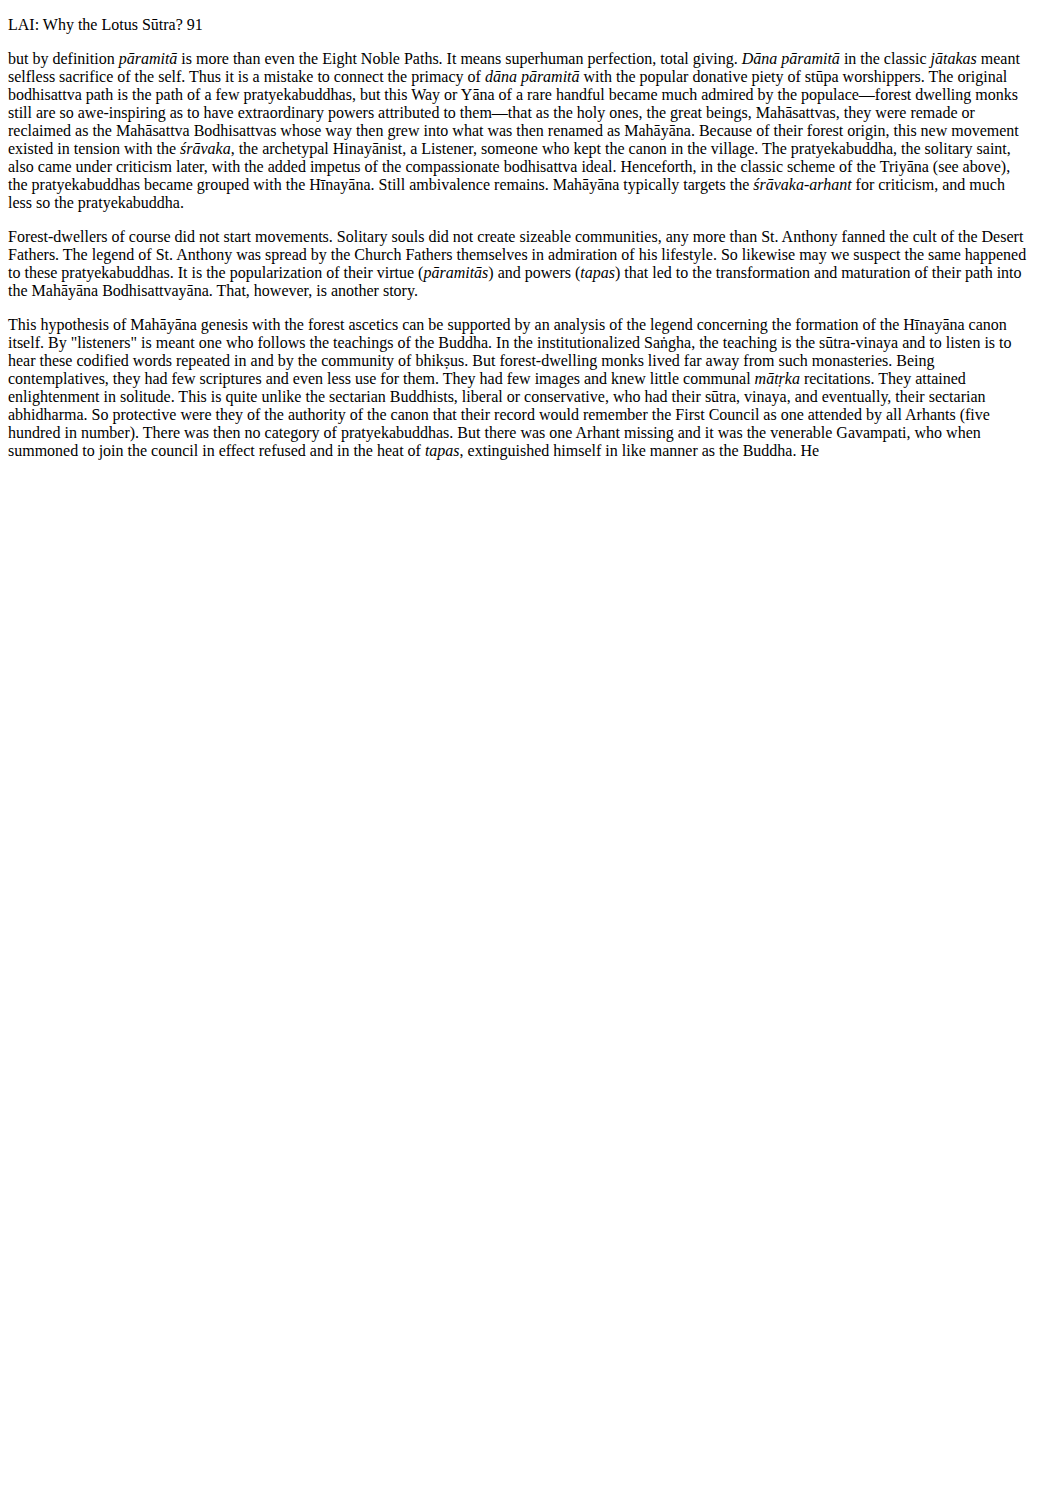LAI: Why the Lotus Sūtra? 91
but by definition pāramitā is more than even the Eight Noble Paths. It means superhuman perfection, total giving. Dāna pāramitā in the classic jātakas meant selfless sacrifice of the self. Thus it is a mistake to connect the primacy of dāna pāramitā with the popular donative piety of stūpa worshippers. The original bodhisattva path is the path of a few pratyekabuddhas, but this Way or Yāna of a rare handful became much admired by the populace—forest dwelling monks still are so awe-inspiring as to have extraordinary powers attributed to them—that as the holy ones, the great beings, Mahāsattvas, they were remade or reclaimed as the Mahāsattva Bodhisattvas whose way then grew into what was then renamed as Mahāyāna. Because of their forest origin, this new movement existed in tension with the śrāvaka, the archetypal Hinayānist, a Listener, someone who kept the canon in the village. The pratyekabuddha, the solitary saint, also came under criticism later, with the added impetus of the compassionate bodhisattva ideal. Henceforth, in the classic scheme of the Triyāna (see above), the pratyekabuddhas became grouped with the Hīnayāna. Still ambivalence remains. Mahāyāna typically targets the śrāvaka-arhant for criticism, and much less so the pratyekabuddha.
Forest-dwellers of course did not start movements. Solitary souls did not create sizeable communities, any more than St. Anthony fanned the cult of the Desert Fathers. The legend of St. Anthony was spread by the Church Fathers themselves in admiration of his lifestyle. So likewise may we suspect the same happened to these pratyekabuddhas. It is the popularization of their virtue (pāramitās) and powers (tapas) that led to the transformation and maturation of their path into the Mahāyāna Bodhisattvayāna. That, however, is another story.
This hypothesis of Mahāyāna genesis with the forest ascetics can be supported by an analysis of the legend concerning the formation of the Hīnayāna canon itself. By "listeners" is meant one who follows the teachings of the Buddha. In the institutionalized Saṅgha, the teaching is the sūtra-vinaya and to listen is to hear these codified words repeated in and by the community of bhikṣus. But forest-dwelling monks lived far away from such monasteries. Being contemplatives, they had few scriptures and even less use for them. They had few images and knew little communal mātṛka recitations. They attained enlightenment in solitude. This is quite unlike the sectarian Buddhists, liberal or conservative, who had their sūtra, vinaya, and eventually, their sectarian abhidharma. So protective were they of the authority of the canon that their record would remember the First Council as one attended by all Arhants (five hundred in number). There was then no category of pratyekabuddhas. But there was one Arhant missing and it was the venerable Gavampati, who when summoned to join the council in effect refused and in the heat of tapas, extinguished himself in like manner as the Buddha. He